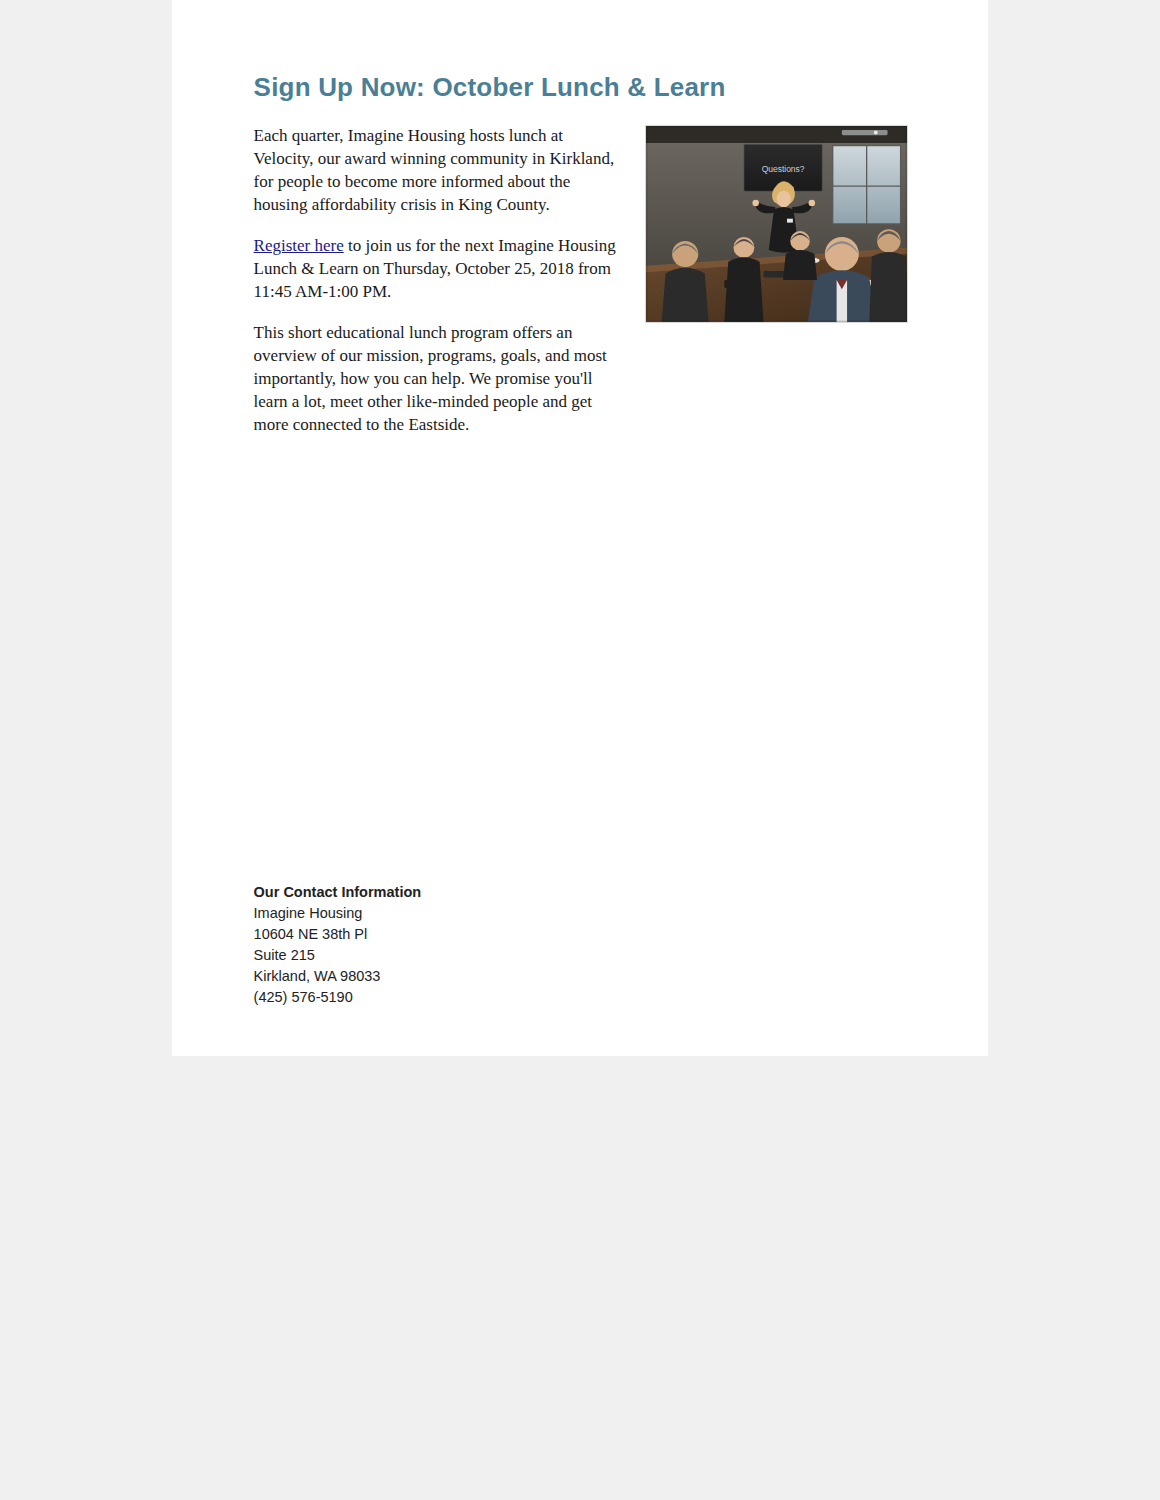Sign Up Now: October Lunch & Learn
Each quarter, Imagine Housing hosts lunch at Velocity, our award winning community in Kirkland, for people to become more informed about the housing affordability crisis in King County.
Register here to join us for the next Imagine Housing Lunch & Learn on Thursday, October 25, 2018 from 11:45 AM-1:00 PM.
This short educational lunch program offers an overview of our mission, programs, goals, and most importantly, how you can help. We promise you'll learn a lot, meet other like-minded people and get more connected to the Eastside.
Questions?
Our Contact Information
Imagine Housing
10604 NE 38th Pl
Suite 215
Kirkland, WA 98033
(425) 576-5190